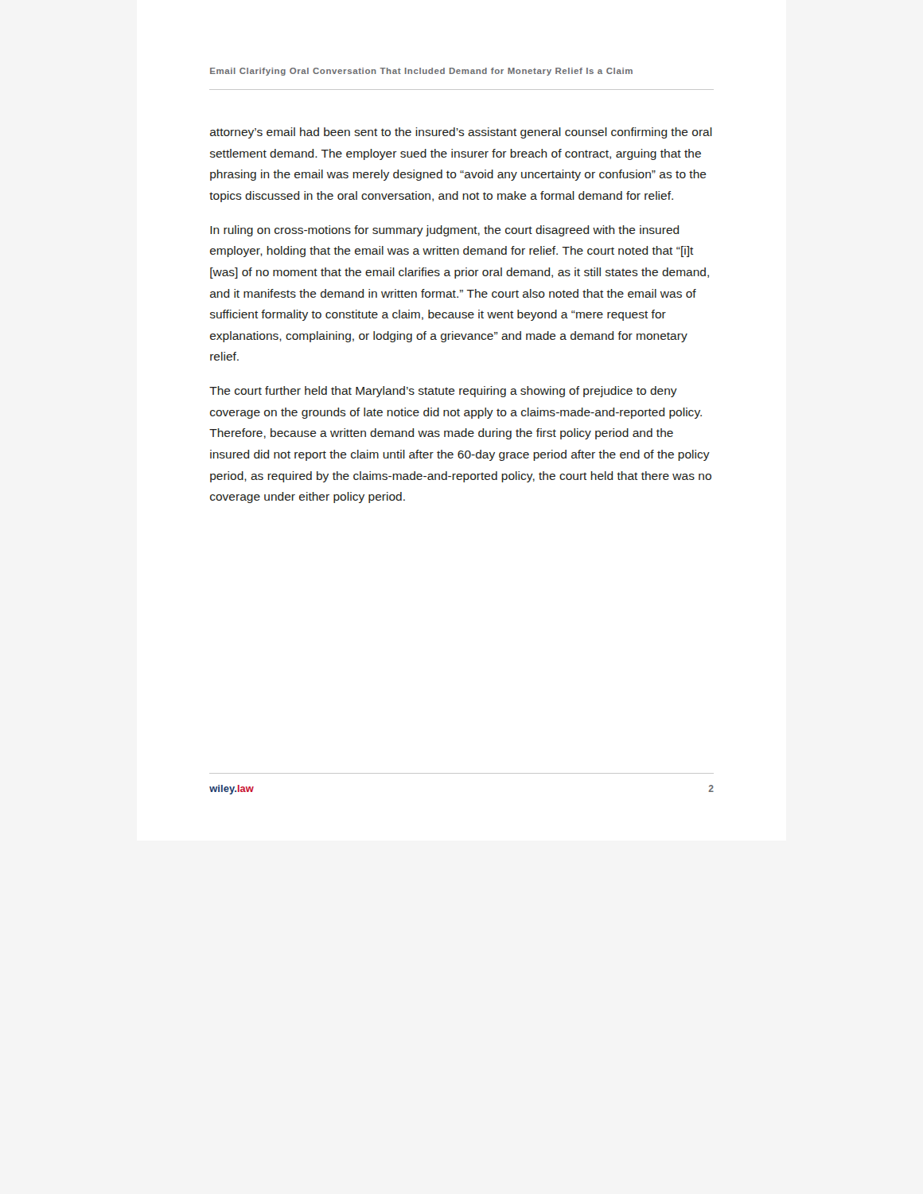Email Clarifying Oral Conversation That Included Demand for Monetary Relief Is a Claim
attorney’s email had been sent to the insured’s assistant general counsel confirming the oral settlement demand. The employer sued the insurer for breach of contract, arguing that the phrasing in the email was merely designed to “avoid any uncertainty or confusion” as to the topics discussed in the oral conversation, and not to make a formal demand for relief.
In ruling on cross-motions for summary judgment, the court disagreed with the insured employer, holding that the email was a written demand for relief. The court noted that “[i]t [was] of no moment that the email clarifies a prior oral demand, as it still states the demand, and it manifests the demand in written format.” The court also noted that the email was of sufficient formality to constitute a claim, because it went beyond a “mere request for explanations, complaining, or lodging of a grievance” and made a demand for monetary relief.
The court further held that Maryland’s statute requiring a showing of prejudice to deny coverage on the grounds of late notice did not apply to a claims-made-and-reported policy. Therefore, because a written demand was made during the first policy period and the insured did not report the claim until after the 60-day grace period after the end of the policy period, as required by the claims-made-and-reported policy, the court held that there was no coverage under either policy period.
wiley. law
2